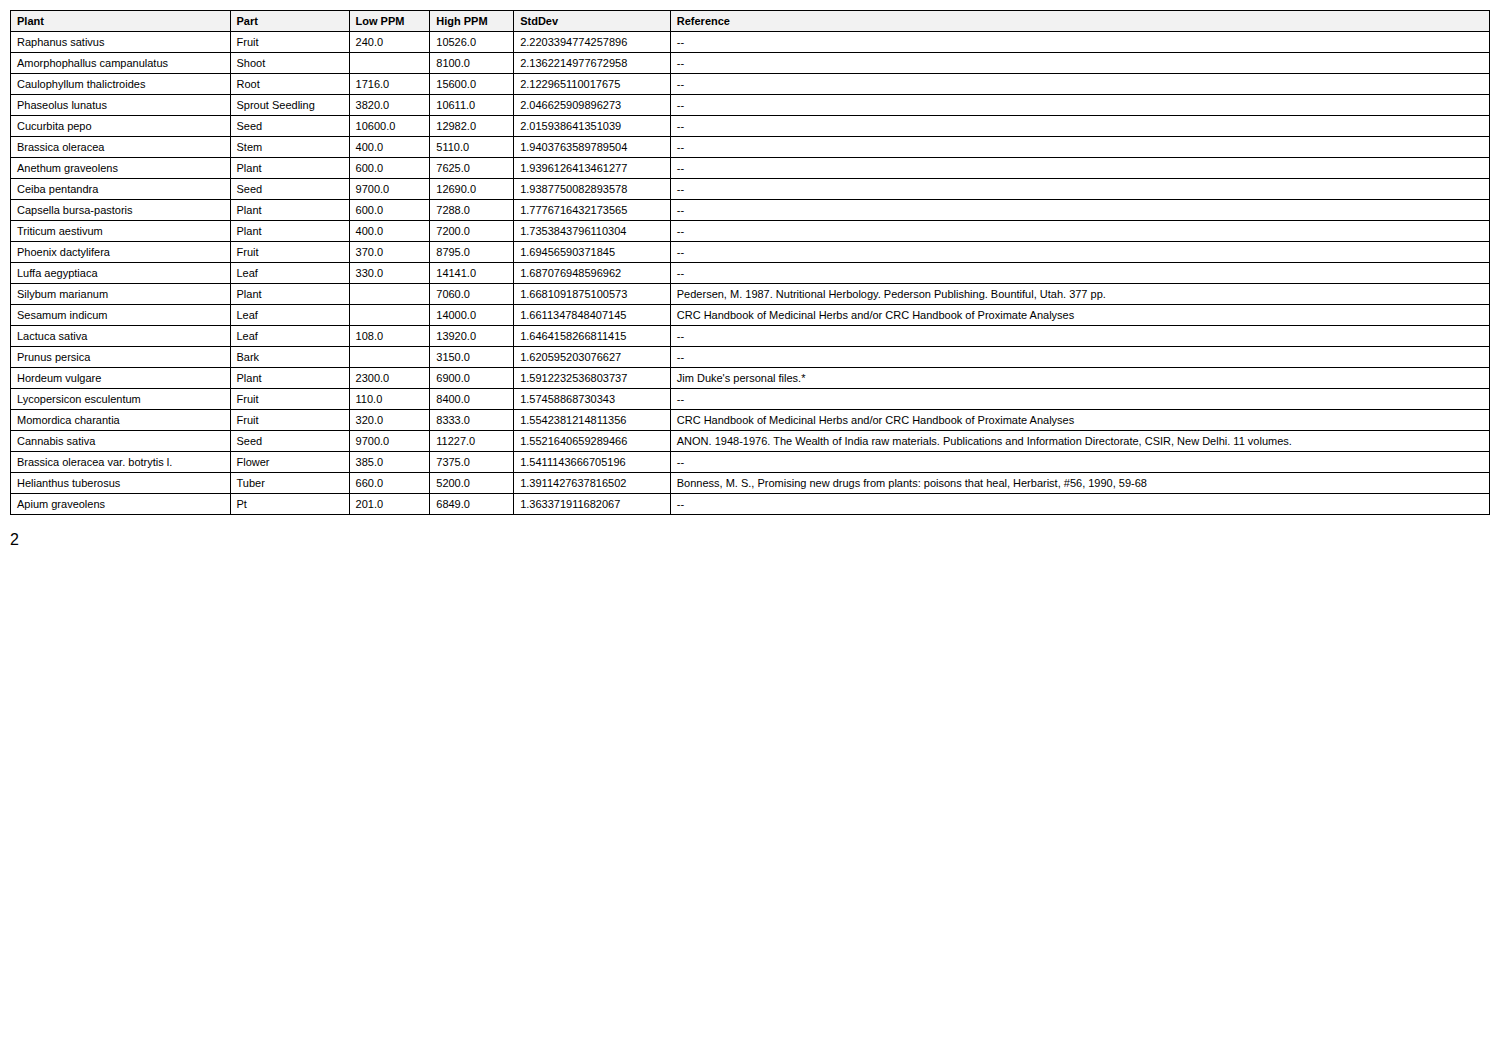Plant parts with low and high PPM values, standard deviations and references
| Plant | Part | Low PPM | High PPM | StdDev | Reference |
| --- | --- | --- | --- | --- | --- |
| Raphanus sativus | Fruit | 240.0 | 10526.0 | 2.2203394774257896 | -- |
| Amorphophallus campanulatus | Shoot | | 8100.0 | 2.1362214977672958 | -- |
| Caulophyllum thalictroides | Root | 1716.0 | 15600.0 | 2.122965110017675 | -- |
| Phaseolus lunatus | Sprout Seedling | 3820.0 | 10611.0 | 2.046625909896273 | -- |
| Cucurbita pepo | Seed | 10600.0 | 12982.0 | 2.015938641351039 | -- |
| Brassica oleracea | Stem | 400.0 | 5110.0 | 1.9403763589789504 | -- |
| Anethum graveolens | Plant | 600.0 | 7625.0 | 1.9396126413461277 | -- |
| Ceiba pentandra | Seed | 9700.0 | 12690.0 | 1.9387750082893578 | -- |
| Capsella bursa-pastoris | Plant | 600.0 | 7288.0 | 1.7776716432173565 | -- |
| Triticum aestivum | Plant | 400.0 | 7200.0 | 1.7353843796110304 | -- |
| Phoenix dactylifera | Fruit | 370.0 | 8795.0 | 1.69456590371845 | -- |
| Luffa aegyptiaca | Leaf | 330.0 | 14141.0 | 1.687076948596962 | -- |
| Silybum marianum | Plant | | 7060.0 | 1.6681091875100573 | Pedersen, M. 1987. Nutritional Herbology. Pederson Publishing. Bountiful, Utah. 377 pp. |
| Sesamum indicum | Leaf | | 14000.0 | 1.6611347848407145 | CRC Handbook of Medicinal Herbs and/or CRC Handbook of Proximate Analyses |
| Lactuca sativa | Leaf | 108.0 | 13920.0 | 1.6464158266811415 | -- |
| Prunus persica | Bark | | 3150.0 | 1.620595203076627 | -- |
| Hordeum vulgare | Plant | 2300.0 | 6900.0 | 1.5912232536803737 | Jim Duke's personal files.* |
| Lycopersicon esculentum | Fruit | 110.0 | 8400.0 | 1.57458868730343 | -- |
| Momordica charantia | Fruit | 320.0 | 8333.0 | 1.5542381214811356 | CRC Handbook of Medicinal Herbs and/or CRC Handbook of Proximate Analyses |
| Cannabis sativa | Seed | 9700.0 | 11227.0 | 1.5521640659289466 | ANON. 1948-1976. The Wealth of India raw materials. Publications and Information Directorate, CSIR, New Delhi. 11 volumes. |
| Brassica oleracea var. botrytis l. | Flower | 385.0 | 7375.0 | 1.5411143666705196 | -- |
| Helianthus tuberosus | Tuber | 660.0 | 5200.0 | 1.3911427637816502 | Bonness, M. S., Promising new drugs from plants: poisons that heal, Herbarist, #56, 1990, 59-68 |
| Apium graveolens | Pt | 201.0 | 6849.0 | 1.363371911682067 | -- |
2